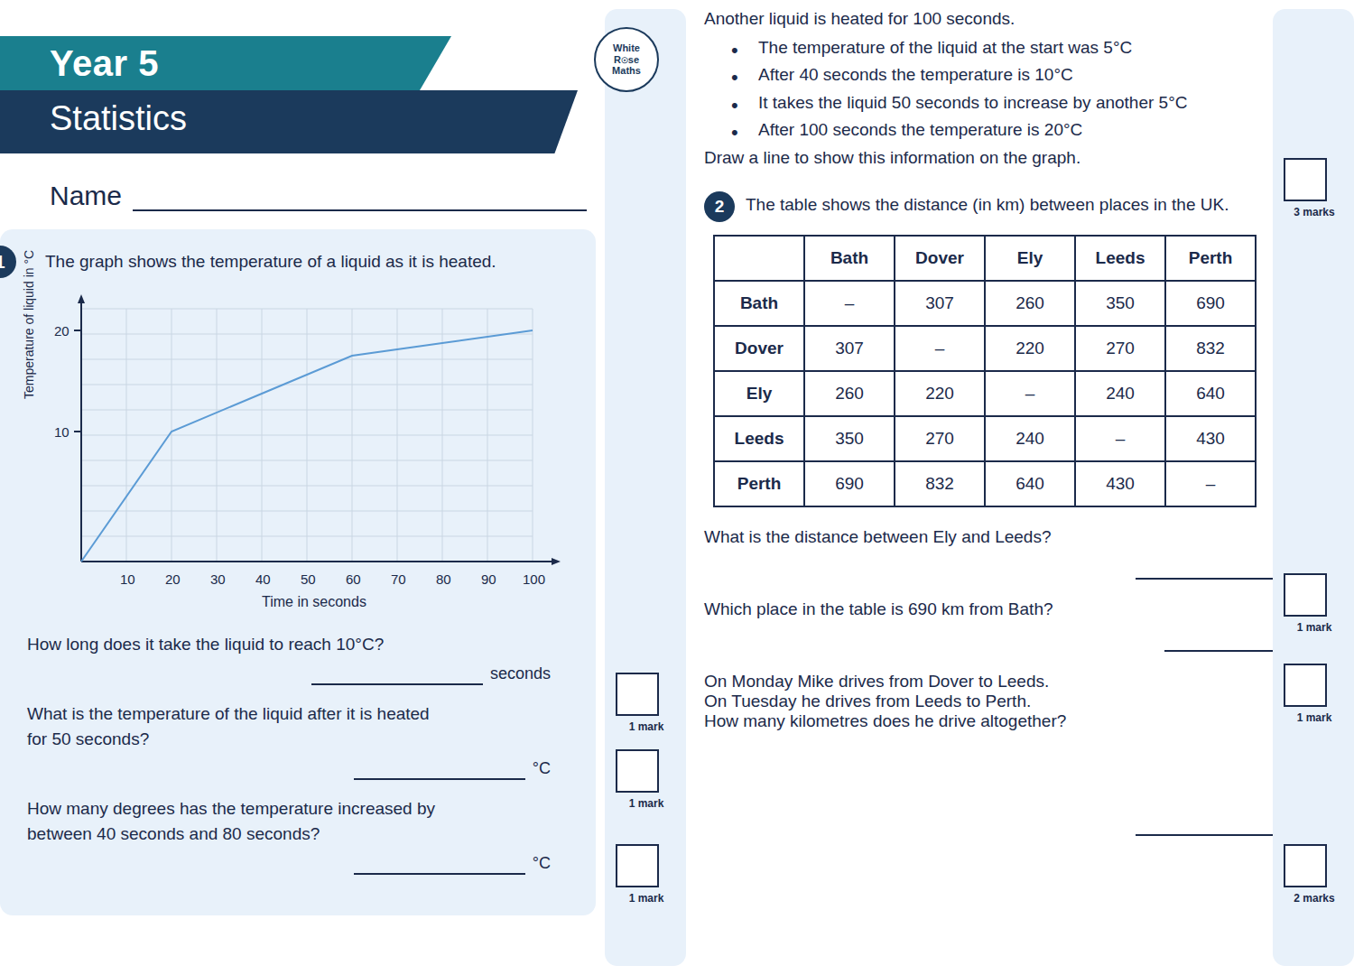Year 5
Statistics
White
R☉se
Maths
Name
1
The graph shows the temperature of a liquid as it is heated.
Temperature of liquid in °C
20 10 10 20 30 40 50 60 70 80 90 100 Time in seconds
How long does it take the liquid to reach 10°C?
seconds
What is the temperature of the liquid after it is heated
for 50 seconds?
°C
How many degrees has the temperature increased by
between 40 seconds and 80 seconds?
°C
1 mark
1 mark
1 mark
Another liquid is heated for 100 seconds.
The temperature of the liquid at the start was 5°C
After 40 seconds the temperature is 10°C
It takes the liquid 50 seconds to increase by another 5°C
After 100 seconds the temperature is 20°C
Draw a line to show this information on the graph.
2
The table shows the distance (in km) between places in the UK.
| | Bath | Dover | Ely | Leeds | Perth |
| --- | --- | --- | --- | --- | --- |
| Bath | – | 307 | 260 | 350 | 690 |
| Dover | 307 | – | 220 | 270 | 832 |
| Ely | 260 | 220 | – | 240 | 640 |
| Leeds | 350 | 270 | 240 | – | 430 |
| Perth | 690 | 832 | 640 | 430 | – |
What is the distance between Ely and Leeds?
km
Which place in the table is 690 km from Bath?
On Monday Mike drives from Dover to Leeds.
On Tuesday he drives from Leeds to Perth.
How many kilometres does he drive altogether?
km
3 marks
1 mark
1 mark
2 marks